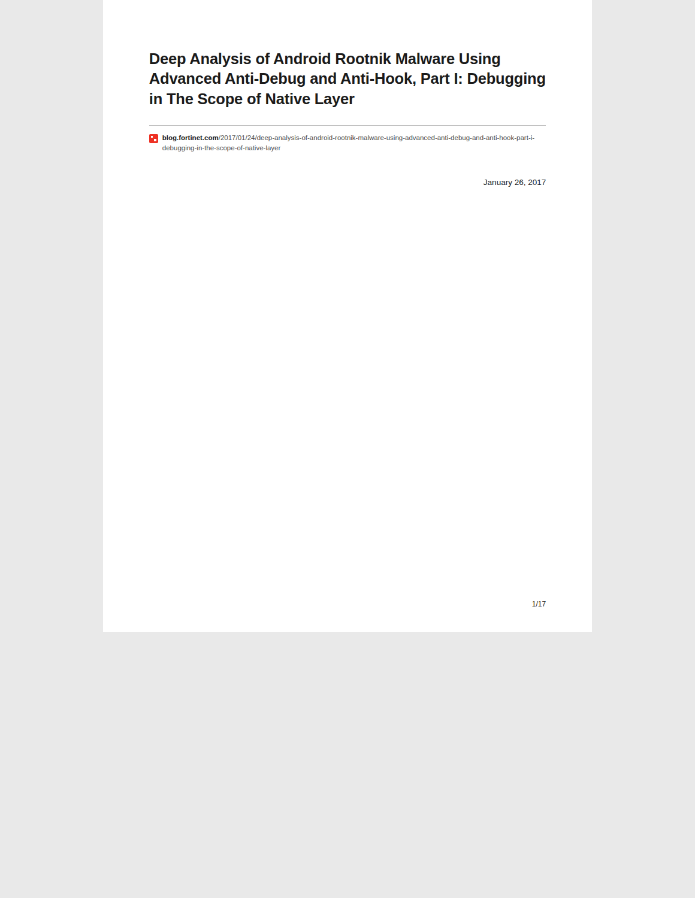Deep Analysis of Android Rootnik Malware Using Advanced Anti-Debug and Anti-Hook, Part I: Debugging in The Scope of Native Layer
blog.fortinet.com/2017/01/24/deep-analysis-of-android-rootnik-malware-using-advanced-anti-debug-and-anti-hook-part-i-debugging-in-the-scope-of-native-layer
January 26, 2017
1/17